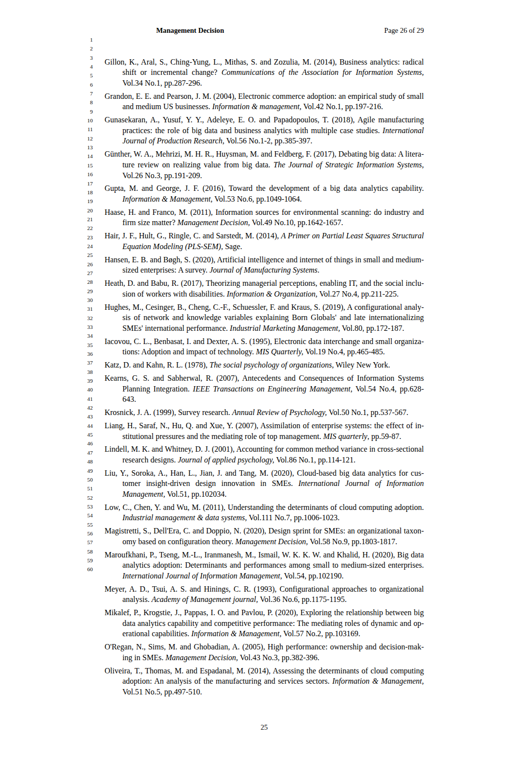12345678910 11121314151617181920 21222324252627282930 31323334353637383940 41424344454647484950 51525354555657585960
Management Decision Page 26 of 29
Gillon, K., Aral, S., Ching-Yung, L., Mithas, S. and Zozulia, M. (2014), Business analytics: radical shift or incremental change? Communications of the Association for Information Systems, Vol.34 No.1, pp.287-296.
Grandon, E. E. and Pearson, J. M. (2004), Electronic commerce adoption: an empirical study of small and medium US businesses. Information & management, Vol.42 No.1, pp.197-216.
Gunasekaran, A., Yusuf, Y. Y., Adeleye, E. O. and Papadopoulos, T. (2018), Agile manufacturing practices: the role of big data and business analytics with multiple case studies. International Journal of Production Research, Vol.56 No.1-2, pp.385-397.
Günther, W. A., Mehrizi, M. H. R., Huysman, M. and Feldberg, F. (2017), Debating big data: A literature review on realizing value from big data. The Journal of Strategic Information Systems, Vol.26 No.3, pp.191-209.
Gupta, M. and George, J. F. (2016), Toward the development of a big data analytics capability. Information & Management, Vol.53 No.6, pp.1049-1064.
Haase, H. and Franco, M. (2011), Information sources for environmental scanning: do industry and firm size matter? Management Decision, Vol.49 No.10, pp.1642-1657.
Hair, J. F., Hult, G., Ringle, C. and Sarstedt, M. (2014), A Primer on Partial Least Squares Structural Equation Modeling (PLS-SEM), Sage.
Hansen, E. B. and Bøgh, S. (2020), Artificial intelligence and internet of things in small and medium-sized enterprises: A survey. Journal of Manufacturing Systems.
Heath, D. and Babu, R. (2017), Theorizing managerial perceptions, enabling IT, and the social inclusion of workers with disabilities. Information & Organization, Vol.27 No.4, pp.211-225.
Hughes, M., Cesinger, B., Cheng, C.-F., Schuessler, F. and Kraus, S. (2019), A configurational analysis of network and knowledge variables explaining Born Globals' and late internationalizing SMEs' international performance. Industrial Marketing Management, Vol.80, pp.172-187.
Iacovou, C. L., Benbasat, I. and Dexter, A. S. (1995), Electronic data interchange and small organizations: Adoption and impact of technology. MIS Quarterly, Vol.19 No.4, pp.465-485.
Katz, D. and Kahn, R. L. (1978), The social psychology of organizations, Wiley New York.
Kearns, G. S. and Sabherwal, R. (2007), Antecedents and Consequences of Information Systems Planning Integration. IEEE Transactions on Engineering Management, Vol.54 No.4, pp.628-643.
Krosnick, J. A. (1999), Survey research. Annual Review of Psychology, Vol.50 No.1, pp.537-567.
Liang, H., Saraf, N., Hu, Q. and Xue, Y. (2007), Assimilation of enterprise systems: the effect of institutional pressures and the mediating role of top management. MIS quarterly, pp.59-87.
Lindell, M. K. and Whitney, D. J. (2001), Accounting for common method variance in cross-sectional research designs. Journal of applied psychology, Vol.86 No.1, pp.114-121.
Liu, Y., Soroka, A., Han, L., Jian, J. and Tang, M. (2020), Cloud-based big data analytics for customer insight-driven design innovation in SMEs. International Journal of Information Management, Vol.51, pp.102034.
Low, C., Chen, Y. and Wu, M. (2011), Understanding the determinants of cloud computing adoption. Industrial management & data systems, Vol.111 No.7, pp.1006-1023.
Magistretti, S., Dell'Era, C. and Doppio, N. (2020), Design sprint for SMEs: an organizational taxonomy based on configuration theory. Management Decision, Vol.58 No.9, pp.1803-1817.
Maroufkhani, P., Tseng, M.-L., Iranmanesh, M., Ismail, W. K. K. W. and Khalid, H. (2020), Big data analytics adoption: Determinants and performances among small to medium-sized enterprises. International Journal of Information Management, Vol.54, pp.102190.
Meyer, A. D., Tsui, A. S. and Hinings, C. R. (1993), Configurational approaches to organizational analysis. Academy of Management journal, Vol.36 No.6, pp.1175-1195.
Mikalef, P., Krogstie, J., Pappas, I. O. and Pavlou, P. (2020), Exploring the relationship between big data analytics capability and competitive performance: The mediating roles of dynamic and operational capabilities. Information & Management, Vol.57 No.2, pp.103169.
O'Regan, N., Sims, M. and Ghobadian, A. (2005), High performance: ownership and decision-making in SMEs. Management Decision, Vol.43 No.3, pp.382-396.
Oliveira, T., Thomas, M. and Espadanal, M. (2014), Assessing the determinants of cloud computing adoption: An analysis of the manufacturing and services sectors. Information & Management, Vol.51 No.5, pp.497-510.
25